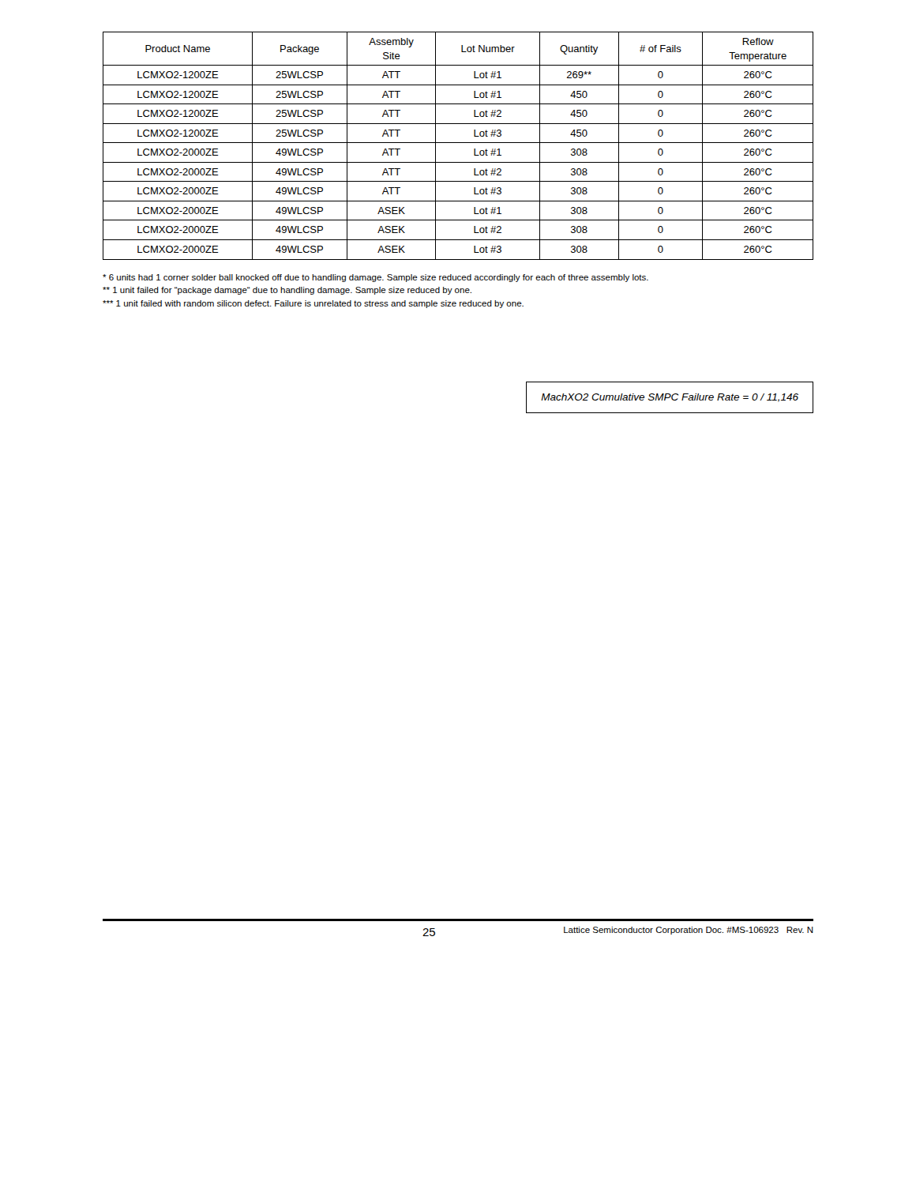| Product Name | Package | Assembly Site | Lot Number | Quantity | # of Fails | Reflow Temperature |
| --- | --- | --- | --- | --- | --- | --- |
| LCMXO2-1200ZE | 25WLCSP | ATT | Lot #1 | 269** | 0 | 260°C |
| LCMXO2-1200ZE | 25WLCSP | ATT | Lot #1 | 450 | 0 | 260°C |
| LCMXO2-1200ZE | 25WLCSP | ATT | Lot #2 | 450 | 0 | 260°C |
| LCMXO2-1200ZE | 25WLCSP | ATT | Lot #3 | 450 | 0 | 260°C |
| LCMXO2-2000ZE | 49WLCSP | ATT | Lot #1 | 308 | 0 | 260°C |
| LCMXO2-2000ZE | 49WLCSP | ATT | Lot #2 | 308 | 0 | 260°C |
| LCMXO2-2000ZE | 49WLCSP | ATT | Lot #3 | 308 | 0 | 260°C |
| LCMXO2-2000ZE | 49WLCSP | ASEK | Lot #1 | 308 | 0 | 260°C |
| LCMXO2-2000ZE | 49WLCSP | ASEK | Lot #2 | 308 | 0 | 260°C |
| LCMXO2-2000ZE | 49WLCSP | ASEK | Lot #3 | 308 | 0 | 260°C |
* 6 units had 1 corner solder ball knocked off due to handling damage. Sample size reduced accordingly for each of three assembly lots.
** 1 unit failed for “package damage“ due to handling damage. Sample size reduced by one.
*** 1 unit failed with random silicon defect. Failure is unrelated to stress and sample size reduced by one.
MachXO2 Cumulative SMPC Failure Rate = 0 / 11,146
25
Lattice Semiconductor Corporation Doc. #MS-106923 Rev. N